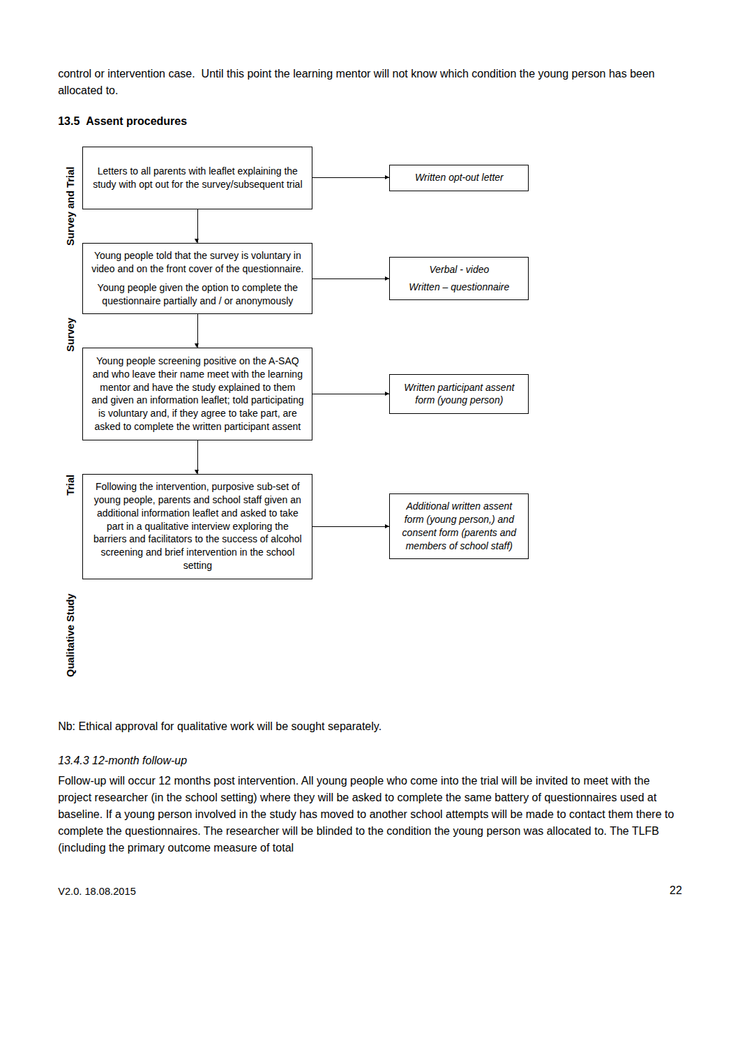control or intervention case. Until this point the learning mentor will not know which condition the young person has been allocated to.
13.5 Assent procedures
Survey and Trial
Survey
Trial
Qualitative Study
Letters to all parents with leaflet explaining the study with opt out for the survey/subsequent trial
Written opt-out letter
Young people told that the survey is voluntary in video and on the front cover of the questionnaire.
Young people given the option to complete the questionnaire partially and / or anonymously
Verbal - video
Written – questionnaire
Young people screening positive on the A-SAQ and who leave their name meet with the learning mentor and have the study explained to them and given an information leaflet; told participating is voluntary and, if they agree to take part, are asked to complete the written participant assent
Written participant assent form (young person)
Following the intervention, purposive sub-set of young people, parents and school staff given an additional information leaflet and asked to take part in a qualitative interview exploring the barriers and facilitators to the success of alcohol screening and brief intervention in the school setting
Additional written assent form (young person,) and consent form (parents and members of school staff)
Nb: Ethical approval for qualitative work will be sought separately.
13.4.3 12-month follow-up
Follow-up will occur 12 months post intervention. All young people who come into the trial will be invited to meet with the project researcher (in the school setting) where they will be asked to complete the same battery of questionnaires used at baseline. If a young person involved in the study has moved to another school attempts will be made to contact them there to complete the questionnaires. The researcher will be blinded to the condition the young person was allocated to. The TLFB (including the primary outcome measure of total
V2.0. 18.08.2015
22